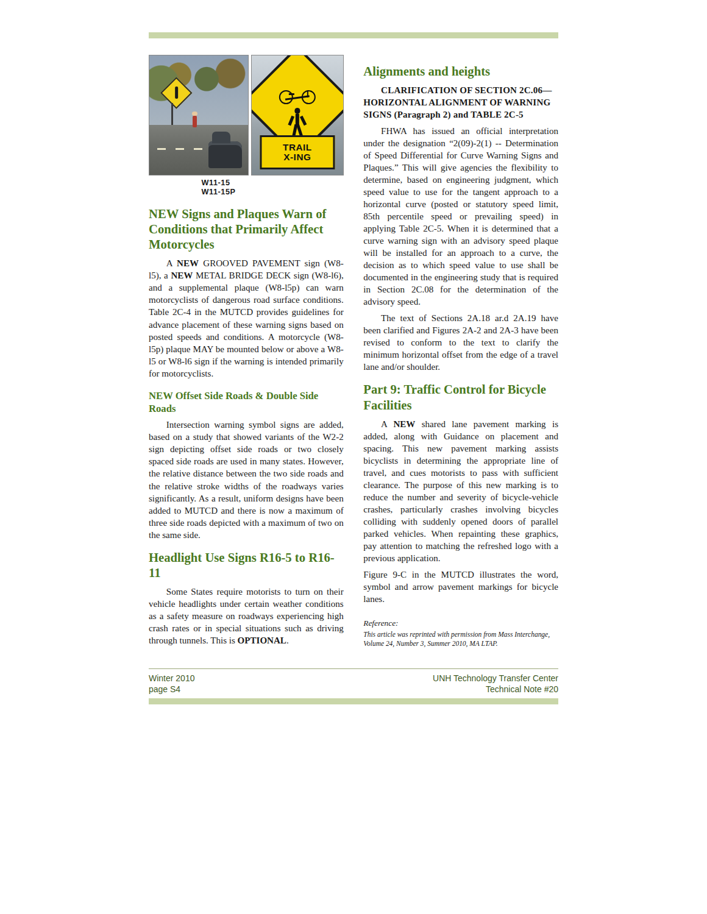TRAIL X-ING
W11-15
W11-15P
NEW Signs and Plaques Warn of Conditions that Primarily Affect Motorcycles
A NEW GROOVED PAVEMENT sign (W8-l5), a NEW METAL BRIDGE DECK sign (W8-l6), and a supplemental plaque (W8-l5p) can warn motorcyclists of dangerous road surface conditions. Table 2C-4 in the MUTCD provides guidelines for advance placement of these warning signs based on posted speeds and conditions. A motorcycle (W8-l5p) plaque MAY be mounted below or above a W8-l5 or W8-l6 sign if the warning is intended primarily for motorcyclists.
NEW Offset Side Roads & Double Side Roads
Intersection warning symbol signs are added, based on a study that showed variants of the W2-2 sign depicting offset side roads or two closely spaced side roads are used in many states. However, the relative distance between the two side roads and the relative stroke widths of the roadways varies significantly. As a result, uniform designs have been added to MUTCD and there is now a maximum of three side roads depicted with a maximum of two on the same side.
Headlight Use Signs R16-5 to R16-11
Some States require motorists to turn on their vehicle headlights under certain weather conditions as a safety measure on roadways experiencing high crash rates or in special situations such as driving through tunnels. This is OPTIONAL.
Alignments and heights
CLARIFICATION OF SECTION 2C.06—HORIZONTAL ALIGNMENT OF WARNING SIGNS (Paragraph 2) and TABLE 2C-5
FHWA has issued an official interpretation under the designation “2(09)-2(1) -- Determination of Speed Differential for Curve Warning Signs and Plaques.” This will give agencies the flexibility to determine, based on engineering judgment, which speed value to use for the tangent approach to a horizontal curve (posted or statutory speed limit, 85th percentile speed or prevailing speed) in applying Table 2C-5. When it is determined that a curve warning sign with an advisory speed plaque will be installed for an approach to a curve, the decision as to which speed value to use shall be documented in the engineering study that is required in Section 2C.08 for the determination of the advisory speed.
The text of Sections 2A.18 ar.d 2A.19 have been clarified and Figures 2A-2 and 2A-3 have been revised to conform to the text to clarify the minimum horizontal offset from the edge of a travel lane and/or shoulder.
Part 9: Traffic Control for Bicycle Facilities
A NEW shared lane pavement marking is added, along with Guidance on placement and spacing. This new pavement marking assists bicyclists in determining the appropriate line of travel, and cues motorists to pass with sufficient clearance. The purpose of this new marking is to reduce the number and severity of bicycle-vehicle crashes, particularly crashes involving bicycles colliding with suddenly opened doors of parallel parked vehicles. When repainting these graphics, pay attention to matching the refreshed logo with a previous application.
Figure 9-C in the MUTCD illustrates the word, symbol and arrow pavement markings for bicycle lanes.
Reference:
This article was reprinted with permission from Mass Interchange, Volume 24, Number 3, Summer 2010, MA LTAP.
Winter 2010
page S4
UNH Technology Transfer Center
Technical Note #20